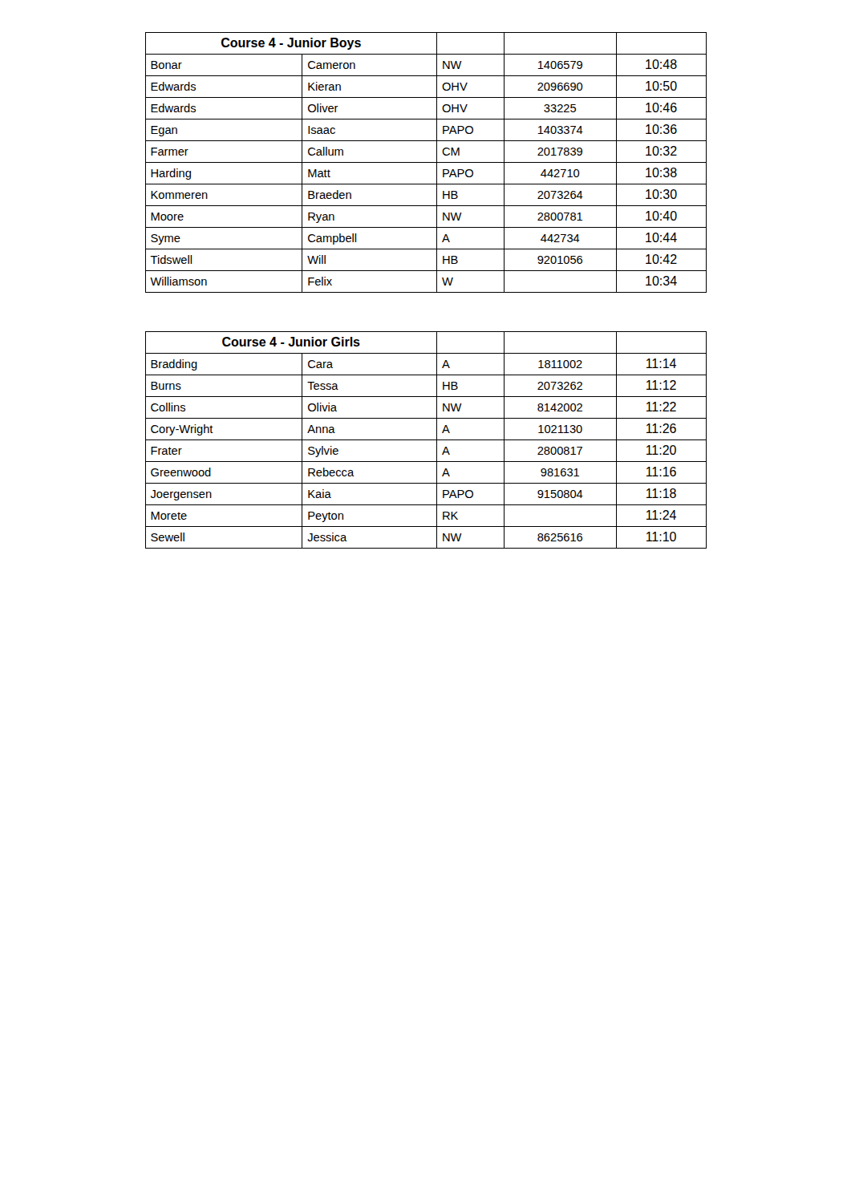| Course 4 - Junior Boys | | | |
| Bonar | Cameron | NW | 1406579 | 10:48 |
| Edwards | Kieran | OHV | 2096690 | 10:50 |
| Edwards | Oliver | OHV | 33225 | 10:46 |
| Egan | Isaac | PAPO | 1403374 | 10:36 |
| Farmer | Callum | CM | 2017839 | 10:32 |
| Harding | Matt | PAPO | 442710 | 10:38 |
| Kommeren | Braeden | HB | 2073264 | 10:30 |
| Moore | Ryan | NW | 2800781 | 10:40 |
| Syme | Campbell | A | 442734 | 10:44 |
| Tidswell | Will | HB | 9201056 | 10:42 |
| Williamson | Felix | W | | 10:34 |
| Course 4 - Junior Girls | | | |
| Bradding | Cara | A | 1811002 | 11:14 |
| Burns | Tessa | HB | 2073262 | 11:12 |
| Collins | Olivia | NW | 8142002 | 11:22 |
| Cory-Wright | Anna | A | 1021130 | 11:26 |
| Frater | Sylvie | A | 2800817 | 11:20 |
| Greenwood | Rebecca | A | 981631 | 11:16 |
| Joergensen | Kaia | PAPO | 9150804 | 11:18 |
| Morete | Peyton | RK | | 11:24 |
| Sewell | Jessica | NW | 8625616 | 11:10 |